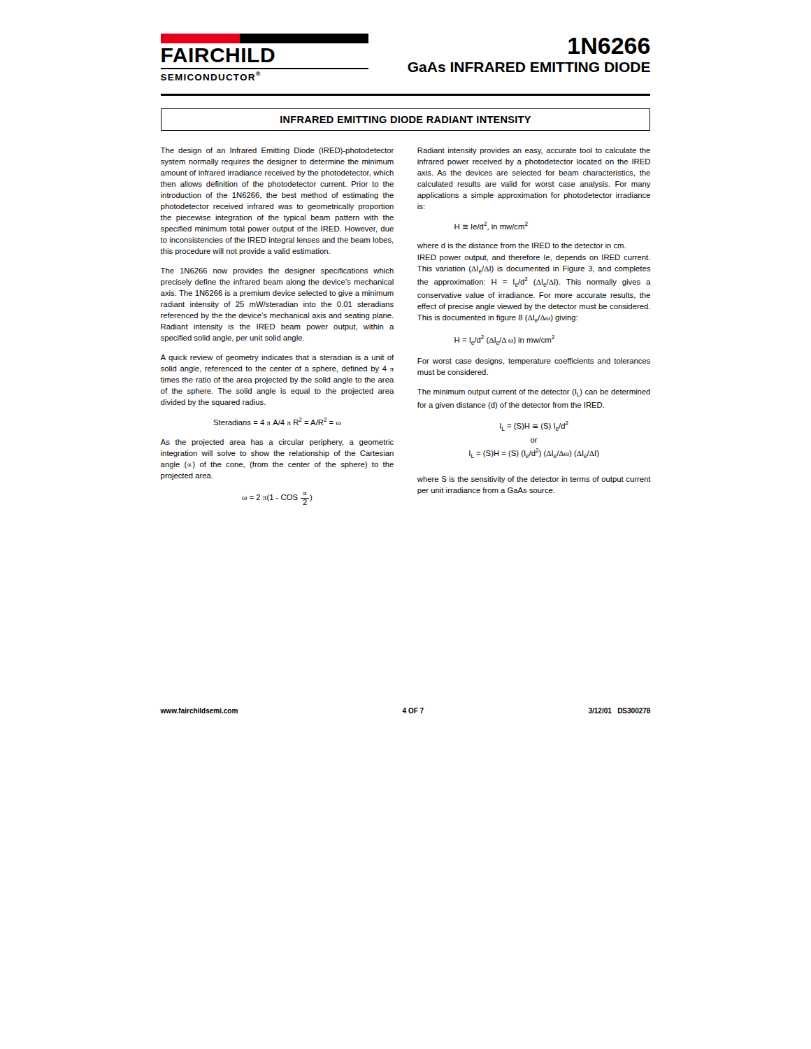FAIRCHILD
SEMICONDUCTOR®
1N6266
GaAs INFRARED EMITTING DIODE
INFRARED EMITTING DIODE RADIANT INTENSITY
The design of an Infrared Emitting Diode (IRED)-photodetector system normally requires the designer to determine the minimum amount of infrared irradiance received by the photodetector, which then allows definition of the photodetector current. Prior to the introduction of the 1N6266, the best method of estimating the photodetector received infrared was to geometrically proportion the piecewise integration of the typical beam pattern with the specified minimum total power output of the IRED. However, due to inconsistencies of the IRED integral lenses and the beam lobes, this procedure will not provide a valid estimation.
The 1N6266 now provides the designer specifications which precisely define the infrared beam along the device’s mechanical axis. The 1N6266 is a premium device selected to give a minimum radiant intensity of 25 mW/steradian into the 0.01 steradians referenced by the the device’s mechanical axis and seating plane. Radiant intensity is the IRED beam power output, within a specified solid angle, per unit solid angle.
A quick review of geometry indicates that a steradian is a unit of solid angle, referenced to the center of a sphere, defined by 4 π times the ratio of the area projected by the solid angle to the area of the sphere. The solid angle is equal to the projected area divided by the squared radius.
Steradians = 4 π A/4 π R2 = A/R2 = ω
As the projected area has a circular periphery, a geometric integration will solve to show the relationship of the Cartesian angle (∝) of the cone, (from the center of the sphere) to the projected area.
ω = 2 π(1 - COS ∝2)
Radiant intensity provides an easy, accurate tool to calculate the infrared power received by a photodetector located on the IRED axis. As the devices are selected for beam characteristics, the calculated results are valid for worst case analysis. For many applications a simple approximation for photodetector irradiance is:
H ≅ Ie/d2, in mw/cm2
where d is the distance from the IRED to the detector in cm.
IRED power output, and therefore Ie, depends on IRED current. This variation (ΔIe/ΔI) is documented in Figure 3, and completes the approximation: H = Ie/d2 (ΔIe/ΔI). This normally gives a conservative value of irradiance. For more accurate results, the effect of precise angle viewed by the detector must be considered. This is documented in figure 8 (ΔIe/Δω) giving:
H = Ie/d2 (ΔIe/Δ ω) in mw/cm2
For worst case designs, temperature coefficients and tolerances must be considered.
The minimum output current of the detector (IL) can be determined for a given distance (d) of the detector from the IRED.
IL = (S)H ≅ (S) Ie/d2
or
IL = (S)H = (S) (Ie/d2) (ΔIe/Δω) (ΔIe/ΔI)
where S is the sensitivity of the detector in terms of output current per unit irradiance from a GaAs source.
www.fairchildsemi.com
4 OF 7
3/12/01 DS300278